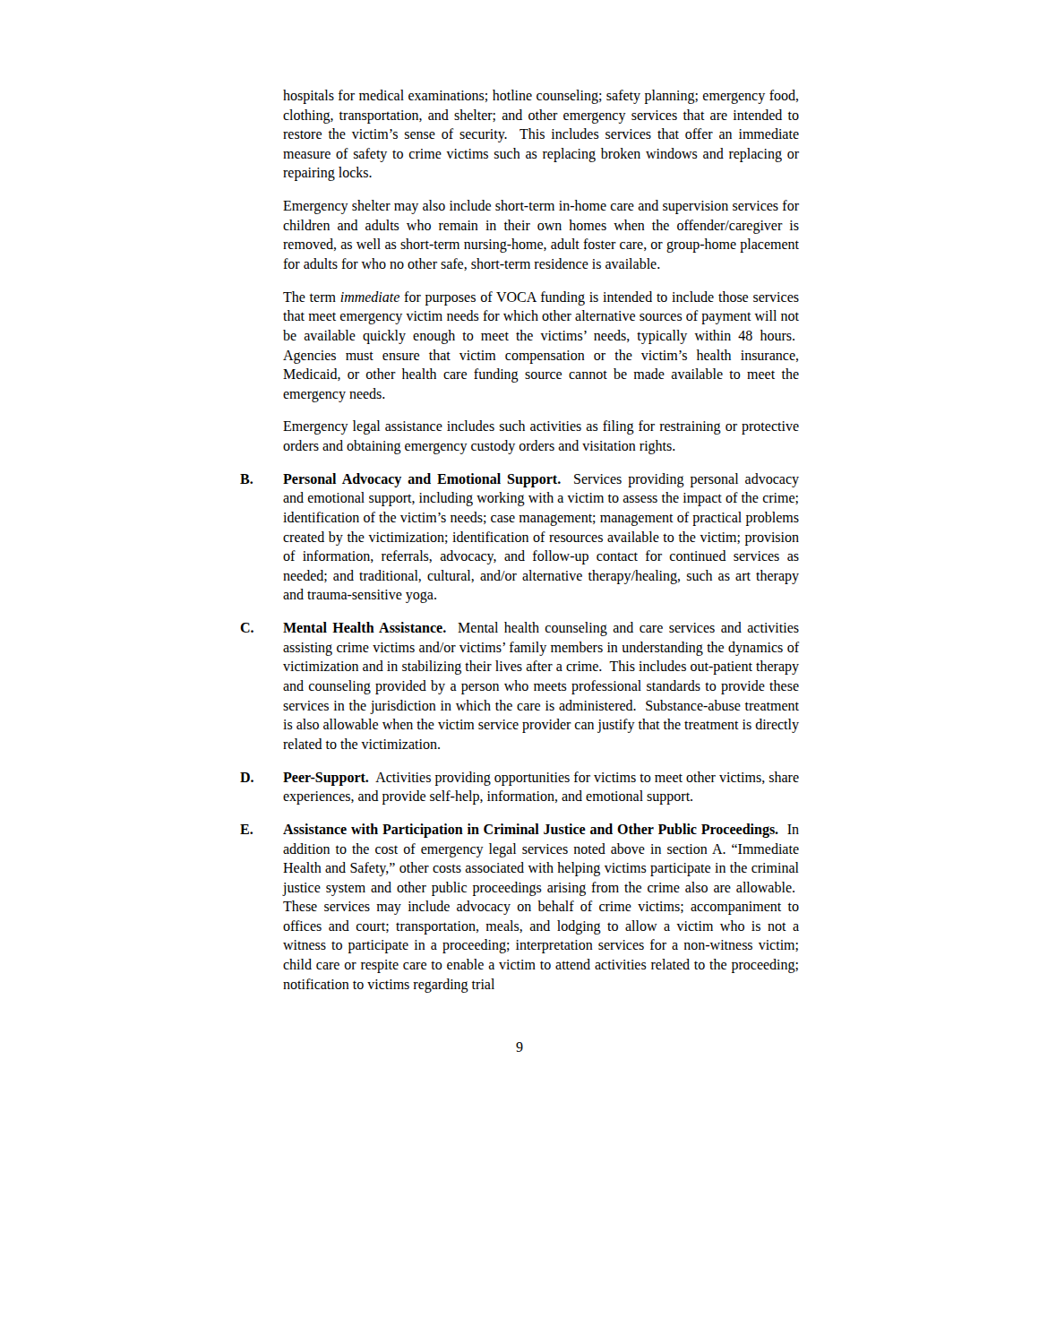hospitals for medical examinations; hotline counseling; safety planning; emergency food, clothing, transportation, and shelter; and other emergency services that are intended to restore the victim’s sense of security. This includes services that offer an immediate measure of safety to crime victims such as replacing broken windows and replacing or repairing locks.
Emergency shelter may also include short-term in-home care and supervision services for children and adults who remain in their own homes when the offender/caregiver is removed, as well as short-term nursing-home, adult foster care, or group-home placement for adults for who no other safe, short-term residence is available.
The term immediate for purposes of VOCA funding is intended to include those services that meet emergency victim needs for which other alternative sources of payment will not be available quickly enough to meet the victims’ needs, typically within 48 hours. Agencies must ensure that victim compensation or the victim’s health insurance, Medicaid, or other health care funding source cannot be made available to meet the emergency needs.
Emergency legal assistance includes such activities as filing for restraining or protective orders and obtaining emergency custody orders and visitation rights.
B.
Personal Advocacy and Emotional Support. Services providing personal advocacy and emotional support, including working with a victim to assess the impact of the crime; identification of the victim’s needs; case management; management of practical problems created by the victimization; identification of resources available to the victim; provision of information, referrals, advocacy, and follow-up contact for continued services as needed; and traditional, cultural, and/or alternative therapy/healing, such as art therapy and trauma-sensitive yoga.
C.
Mental Health Assistance. Mental health counseling and care services and activities assisting crime victims and/or victims’ family members in understanding the dynamics of victimization and in stabilizing their lives after a crime. This includes out-patient therapy and counseling provided by a person who meets professional standards to provide these services in the jurisdiction in which the care is administered. Substance-abuse treatment is also allowable when the victim service provider can justify that the treatment is directly related to the victimization.
D.
Peer-Support. Activities providing opportunities for victims to meet other victims, share experiences, and provide self-help, information, and emotional support.
E.
Assistance with Participation in Criminal Justice and Other Public Proceedings. In addition to the cost of emergency legal services noted above in section A. “Immediate Health and Safety,” other costs associated with helping victims participate in the criminal justice system and other public proceedings arising from the crime also are allowable. These services may include advocacy on behalf of crime victims; accompaniment to offices and court; transportation, meals, and lodging to allow a victim who is not a witness to participate in a proceeding; interpretation services for a non-witness victim; child care or respite care to enable a victim to attend activities related to the proceeding; notification to victims regarding trial
9